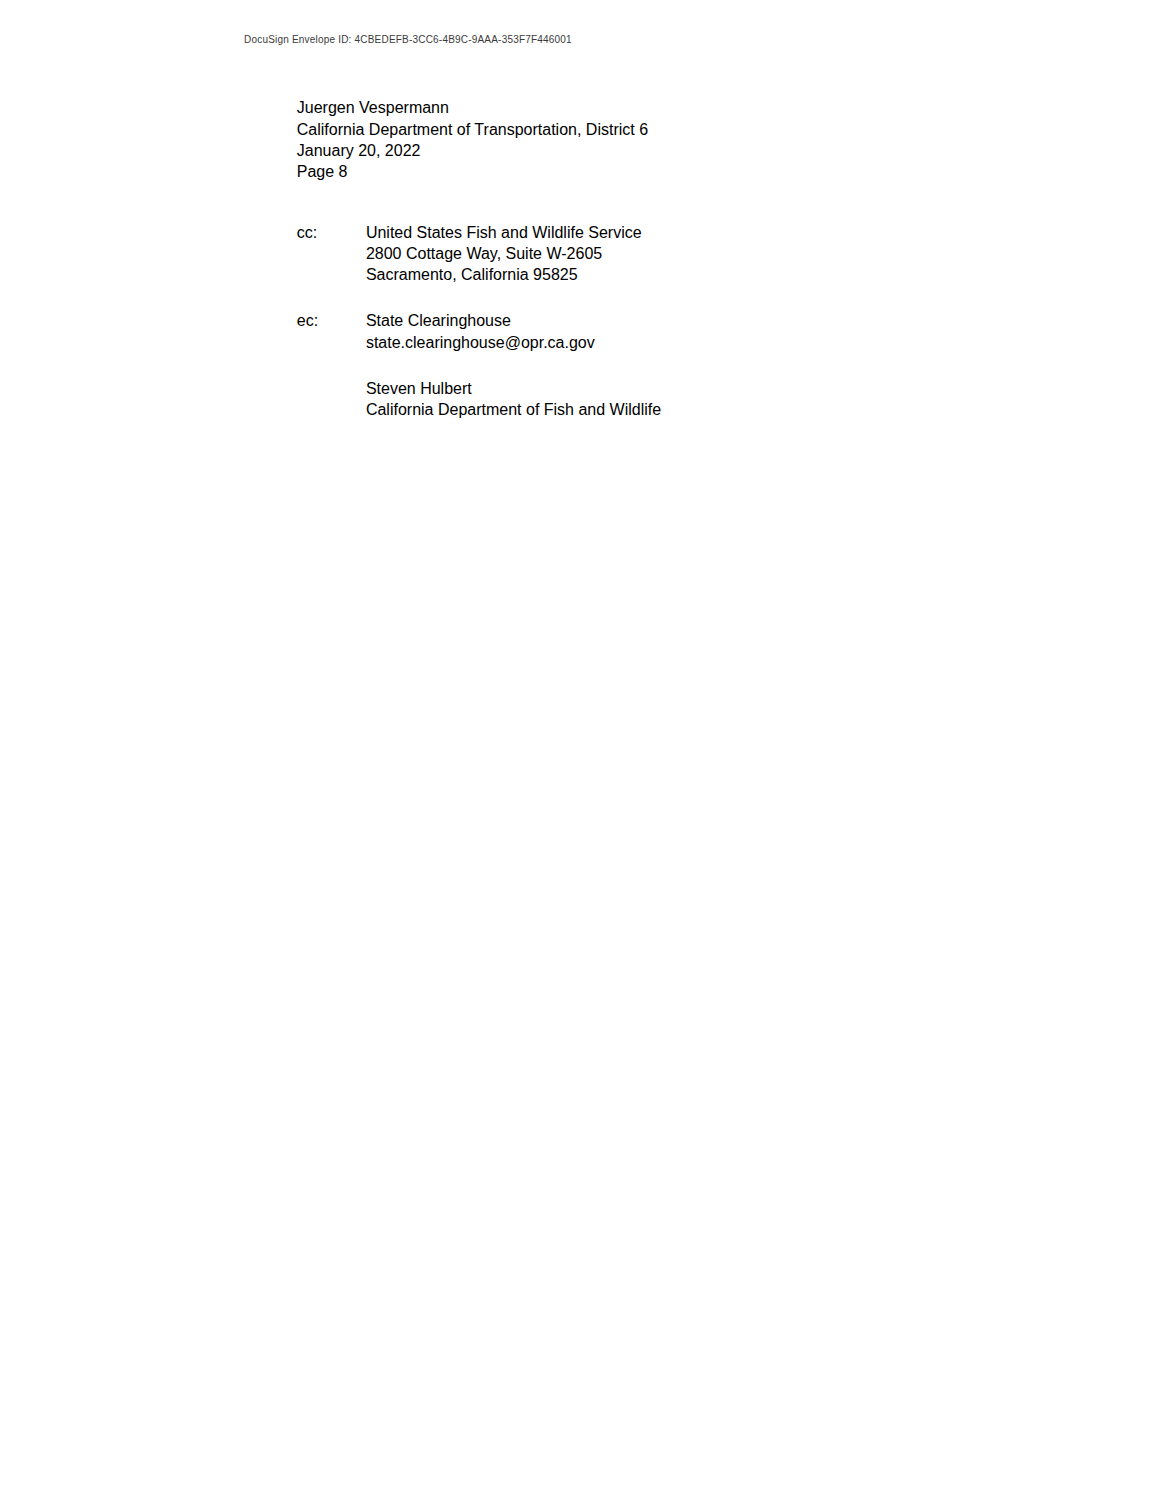DocuSign Envelope ID: 4CBEDEFB-3CC6-4B9C-9AAA-353F7F446001
Juergen Vespermann
California Department of Transportation, District 6
January 20, 2022
Page 8
| cc: | United States Fish and Wildlife Service 2800 Cottage Way, Suite W-2605 Sacramento, California 95825 |
| ec: | State Clearinghouse state.clearinghouse@opr.ca.gov Steven Hulbert California Department of Fish and Wildlife |